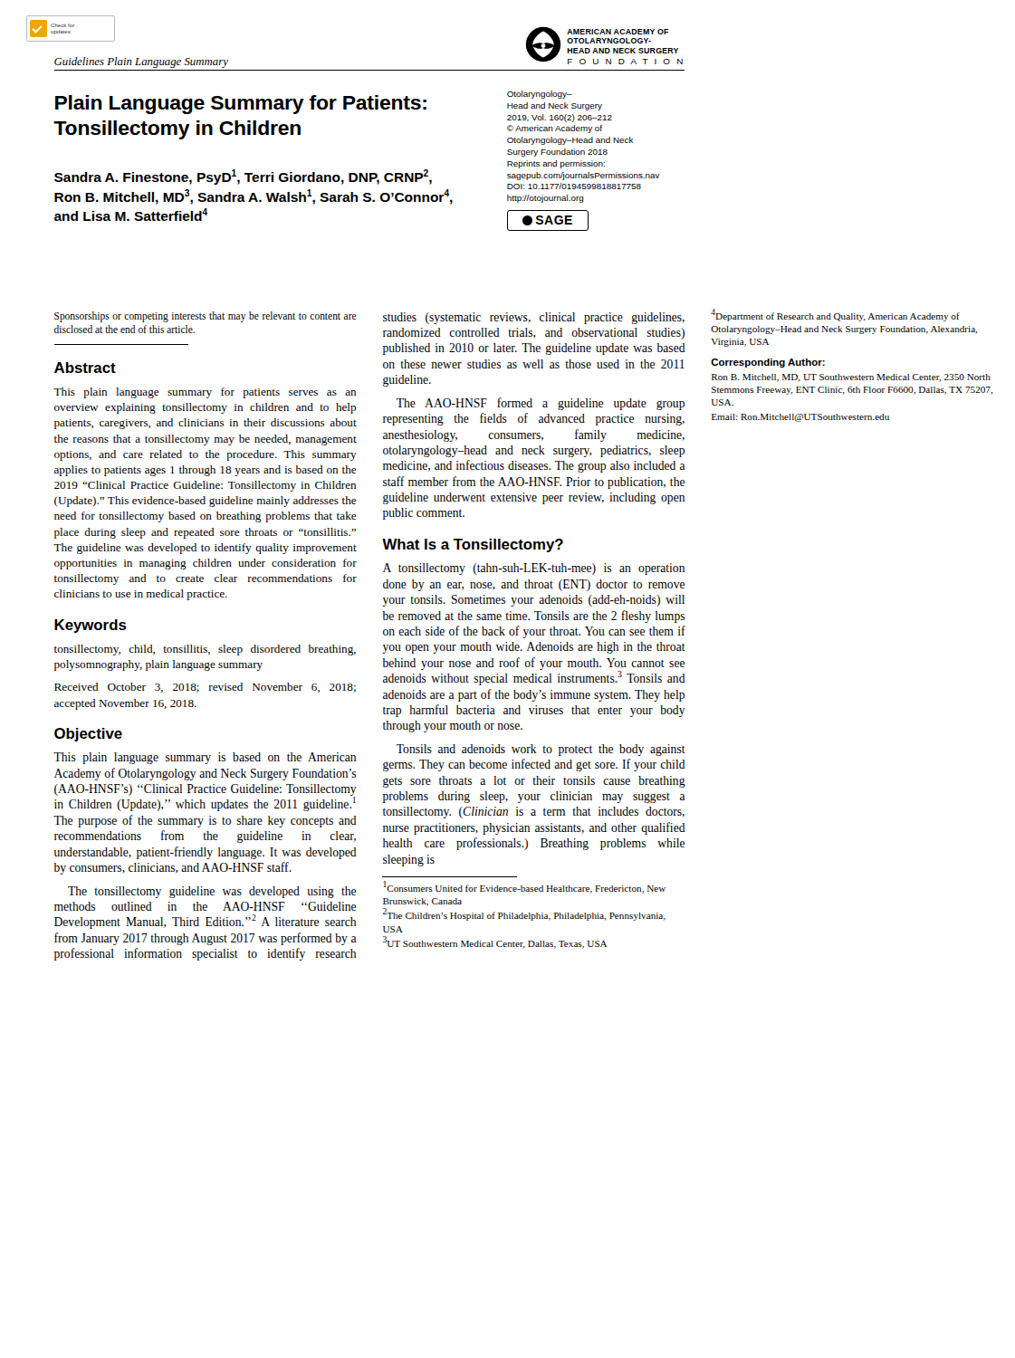Check for
updates
AMERICAN ACADEMY OF
OTOLARYNGOLOGY-
HEAD AND NECK SURGERY
F O U N D A T I O N
Guidelines Plain Language Summary
Otolaryngology–
Head and Neck Surgery
2019, Vol. 160(2) 206–212
© American Academy of
Otolaryngology–Head and Neck
Surgery Foundation 2018
Reprints and permission:
sagepub.com/journalsPermissions.nav
DOI: 10.1177/0194599818817758
http://otojournal.org
SAGE
Plain Language Summary for Patients:
Tonsillectomy in Children
Sandra A. Finestone, PsyD1, Terri Giordano, DNP, CRNP2,
Ron B. Mitchell, MD3, Sandra A. Walsh1, Sarah S. O’Connor4,
and Lisa M. Satterfield4
Sponsorships or competing interests that may be relevant to content are disclosed at the end of this article.
Abstract
This plain language summary for patients serves as an overview explaining tonsillectomy in children and to help patients, caregivers, and clinicians in their discussions about the reasons that a tonsillectomy may be needed, management options, and care related to the procedure. This summary applies to patients ages 1 through 18 years and is based on the 2019 “Clinical Practice Guideline: Tonsillectomy in Children (Update).” This evidence-based guideline mainly addresses the need for tonsillectomy based on breathing problems that take place during sleep and repeated sore throats or “tonsillitis.” The guideline was developed to identify quality improvement opportunities in managing children under consideration for tonsillectomy and to create clear recommendations for clinicians to use in medical practice.
Keywords
tonsillectomy, child, tonsillitis, sleep disordered breathing, polysomnography, plain language summary
Received October 3, 2018; revised November 6, 2018; accepted November 16, 2018.
Objective
This plain language summary is based on the American Academy of Otolaryngology and Neck Surgery Foundation’s (AAO-HNSF’s) ‘‘Clinical Practice Guideline: Tonsillectomy in Children (Update),’’ which updates the 2011 guideline.1 The purpose of the summary is to share key concepts and recommendations from the guideline in clear, understandable, patient-friendly language. It was developed by consumers, clinicians, and AAO-HNSF staff.
The tonsillectomy guideline was developed using the methods outlined in the AAO-HNSF ‘‘Guideline Development Manual, Third Edition.’’2 A literature search from January 2017 through August 2017 was performed by a professional information specialist to identify research studies (systematic reviews, clinical practice guidelines, randomized controlled trials, and observational studies) published in 2010 or later. The guideline update was based on these newer studies as well as those used in the 2011 guideline.
The AAO-HNSF formed a guideline update group representing the fields of advanced practice nursing, anesthesiology, consumers, family medicine, otolaryngology–head and neck surgery, pediatrics, sleep medicine, and infectious diseases. The group also included a staff member from the AAO-HNSF. Prior to publication, the guideline underwent extensive peer review, including open public comment.
What Is a Tonsillectomy?
A tonsillectomy (tahn-suh-LEK-tuh-mee) is an operation done by an ear, nose, and throat (ENT) doctor to remove your tonsils. Sometimes your adenoids (add-eh-noids) will be removed at the same time. Tonsils are the 2 fleshy lumps on each side of the back of your throat. You can see them if you open your mouth wide. Adenoids are high in the throat behind your nose and roof of your mouth. You cannot see adenoids without special medical instruments.3 Tonsils and adenoids are a part of the body’s immune system. They help trap harmful bacteria and viruses that enter your body through your mouth or nose.
Tonsils and adenoids work to protect the body against germs. They can become infected and get sore. If your child gets sore throats a lot or their tonsils cause breathing problems during sleep, your clinician may suggest a tonsillectomy. (Clinician is a term that includes doctors, nurse practitioners, physician assistants, and other qualified health care professionals.) Breathing problems while sleeping is
1Consumers United for Evidence-based Healthcare, Fredericton, New Brunswick, Canada
2The Children’s Hospital of Philadelphia, Philadelphia, Pennsylvania, USA
3UT Southwestern Medical Center, Dallas, Texas, USA
4Department of Research and Quality, American Academy of Otolaryngology–Head and Neck Surgery Foundation, Alexandria, Virginia, USA
Corresponding Author:
Ron B. Mitchell, MD, UT Southwestern Medical Center, 2350 North Stemmons Freeway, ENT Clinic, 6th Floor F6600, Dallas, TX 75207, USA.
Email: Ron.Mitchell@UTSouthwestern.edu